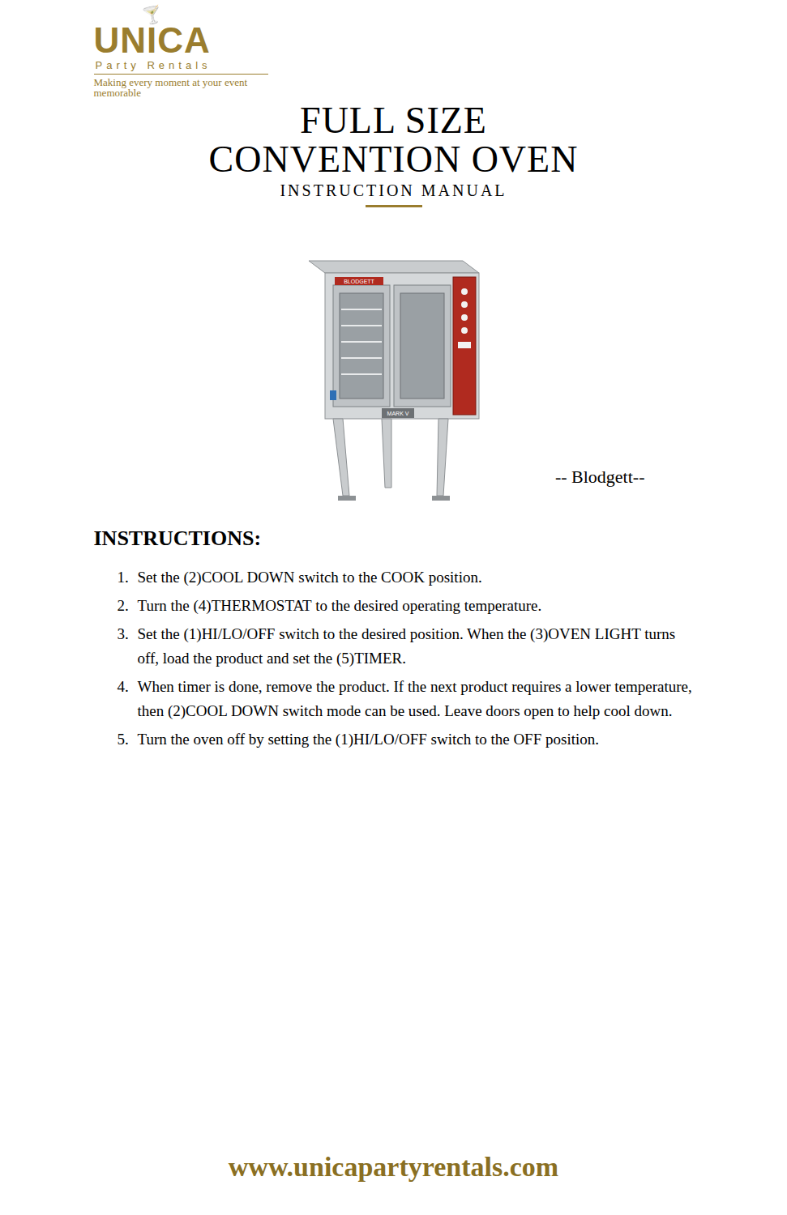UNICA
Party Rentals
Making every moment at your event memorable
FULL SIZE
CONVENTION OVEN
INSTRUCTION MANUAL
BLODGETT MARK V
-- Blodgett--
INSTRUCTIONS:
Set the (2)COOL DOWN switch to the COOK position.
Turn the (4)THERMOSTAT to the desired operating temperature.
Set the (1)HI/LO/OFF switch to the desired position. When the (3)OVEN LIGHT turns off, load the product and set the (5)TIMER.
When timer is done, remove the product. If the next product requires a lower temperature, then (2)COOL DOWN switch mode can be used. Leave doors open to help cool down.
Turn the oven off by setting the (1)HI/LO/OFF switch to the OFF position.
www.unicapartyrentals.com